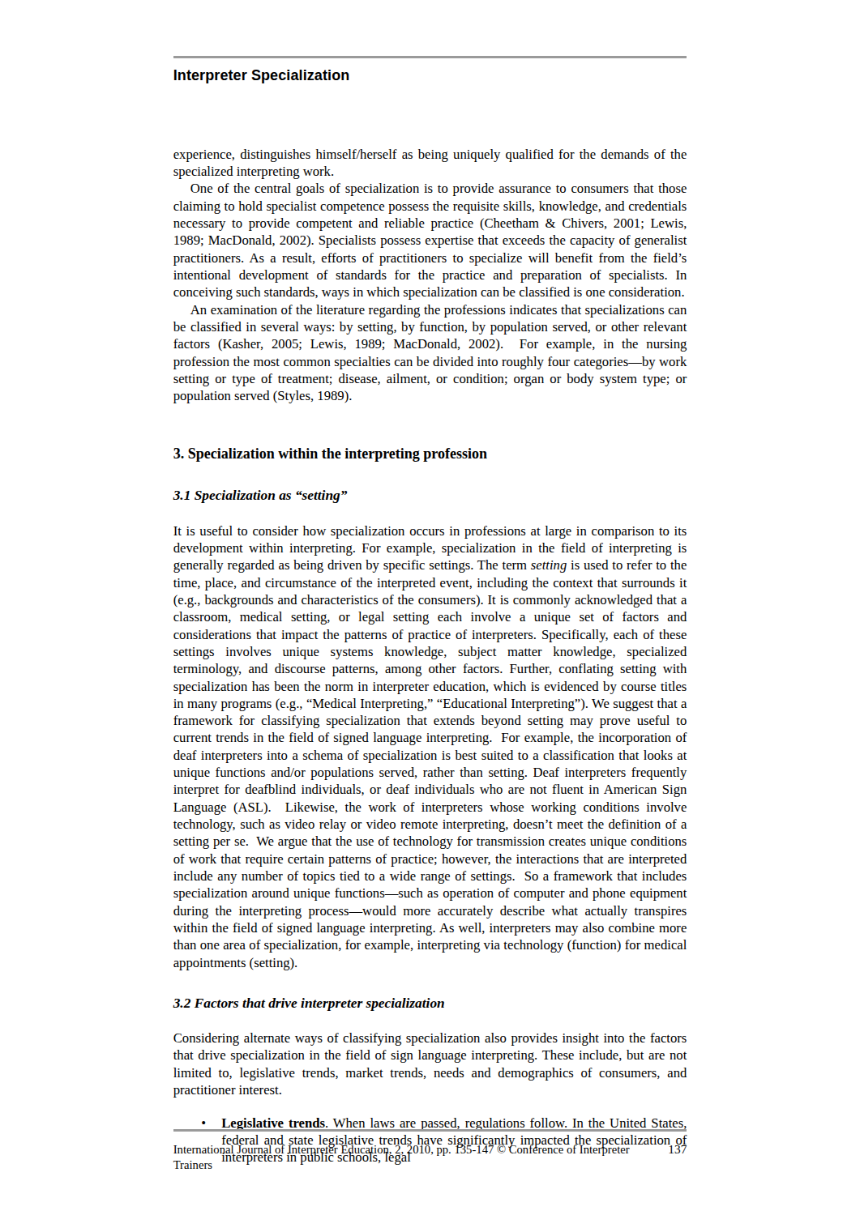Interpreter Specialization
experience, distinguishes himself/herself as being uniquely qualified for the demands of the specialized interpreting work.
One of the central goals of specialization is to provide assurance to consumers that those claiming to hold specialist competence possess the requisite skills, knowledge, and credentials necessary to provide competent and reliable practice (Cheetham & Chivers, 2001; Lewis, 1989; MacDonald, 2002). Specialists possess expertise that exceeds the capacity of generalist practitioners. As a result, efforts of practitioners to specialize will benefit from the field’s intentional development of standards for the practice and preparation of specialists. In conceiving such standards, ways in which specialization can be classified is one consideration.
An examination of the literature regarding the professions indicates that specializations can be classified in several ways: by setting, by function, by population served, or other relevant factors (Kasher, 2005; Lewis, 1989; MacDonald, 2002). For example, in the nursing profession the most common specialties can be divided into roughly four categories—by work setting or type of treatment; disease, ailment, or condition; organ or body system type; or population served (Styles, 1989).
3. Specialization within the interpreting profession
3.1 Specialization as “setting”
It is useful to consider how specialization occurs in professions at large in comparison to its development within interpreting. For example, specialization in the field of interpreting is generally regarded as being driven by specific settings. The term setting is used to refer to the time, place, and circumstance of the interpreted event, including the context that surrounds it (e.g., backgrounds and characteristics of the consumers). It is commonly acknowledged that a classroom, medical setting, or legal setting each involve a unique set of factors and considerations that impact the patterns of practice of interpreters. Specifically, each of these settings involves unique systems knowledge, subject matter knowledge, specialized terminology, and discourse patterns, among other factors. Further, conflating setting with specialization has been the norm in interpreter education, which is evidenced by course titles in many programs (e.g., “Medical Interpreting,” “Educational Interpreting”). We suggest that a framework for classifying specialization that extends beyond setting may prove useful to current trends in the field of signed language interpreting. For example, the incorporation of deaf interpreters into a schema of specialization is best suited to a classification that looks at unique functions and/or populations served, rather than setting. Deaf interpreters frequently interpret for deafblind individuals, or deaf individuals who are not fluent in American Sign Language (ASL). Likewise, the work of interpreters whose working conditions involve technology, such as video relay or video remote interpreting, doesn’t meet the definition of a setting per se. We argue that the use of technology for transmission creates unique conditions of work that require certain patterns of practice; however, the interactions that are interpreted include any number of topics tied to a wide range of settings. So a framework that includes specialization around unique functions—such as operation of computer and phone equipment during the interpreting process—would more accurately describe what actually transpires within the field of signed language interpreting. As well, interpreters may also combine more than one area of specialization, for example, interpreting via technology (function) for medical appointments (setting).
3.2 Factors that drive interpreter specialization
Considering alternate ways of classifying specialization also provides insight into the factors that drive specialization in the field of sign language interpreting. These include, but are not limited to, legislative trends, market trends, needs and demographics of consumers, and practitioner interest.
Legislative trends. When laws are passed, regulations follow. In the United States, federal and state legislative trends have significantly impacted the specialization of interpreters in public schools, legal
International Journal of Interpreter Education, 2, 2010, pp. 135-147 © Conference of Interpreter Trainers 137